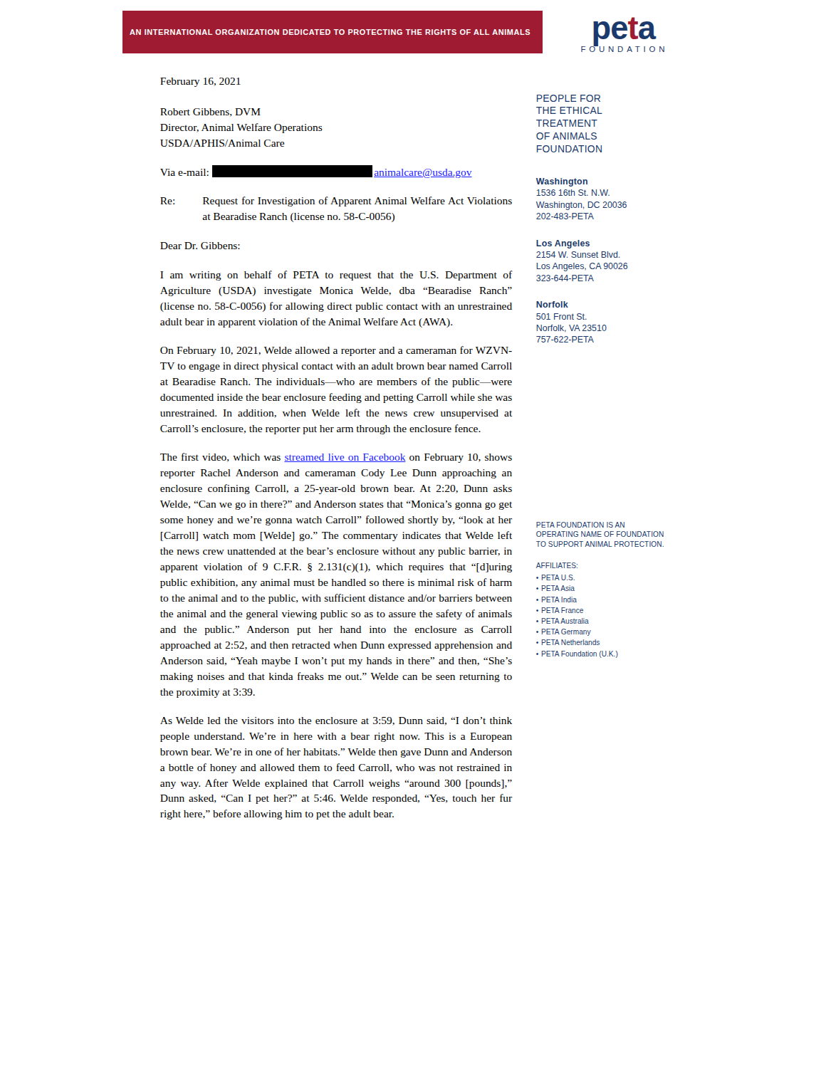AN INTERNATIONAL ORGANIZATION DEDICATED TO PROTECTING THE RIGHTS OF ALL ANIMALS
peta
FOUNDATION
February 16, 2021
Robert Gibbens, DVM
Director, Animal Welfare Operations
USDA/APHIS/Animal Care
Via e-mail: animalcare@usda.gov
Re:
Request for Investigation of Apparent Animal Welfare Act Violations at Bearadise Ranch (license no. 58-C-0056)
Dear Dr. Gibbens:
I am writing on behalf of PETA to request that the U.S. Department of Agriculture (USDA) investigate Monica Welde, dba “Bearadise Ranch” (license no. 58-C-0056) for allowing direct public contact with an unrestrained adult bear in apparent violation of the Animal Welfare Act (AWA).
On February 10, 2021, Welde allowed a reporter and a cameraman for WZVN-TV to engage in direct physical contact with an adult brown bear named Carroll at Bearadise Ranch. The individuals—who are members of the public—were documented inside the bear enclosure feeding and petting Carroll while she was unrestrained. In addition, when Welde left the news crew unsupervised at Carroll’s enclosure, the reporter put her arm through the enclosure fence.
The first video, which was streamed live on Facebook on February 10, shows reporter Rachel Anderson and cameraman Cody Lee Dunn approaching an enclosure confining Carroll, a 25-year-old brown bear. At 2:20, Dunn asks Welde, “Can we go in there?” and Anderson states that “Monica’s gonna go get some honey and we’re gonna watch Carroll” followed shortly by, “look at her [Carroll] watch mom [Welde] go.” The commentary indicates that Welde left the news crew unattended at the bear’s enclosure without any public barrier, in apparent violation of 9 C.F.R. § 2.131(c)(1), which requires that “[d]uring public exhibition, any animal must be handled so there is minimal risk of harm to the animal and to the public, with sufficient distance and/or barriers between the animal and the general viewing public so as to assure the safety of animals and the public.” Anderson put her hand into the enclosure as Carroll approached at 2:52, and then retracted when Dunn expressed apprehension and Anderson said, “Yeah maybe I won’t put my hands in there” and then, “She’s making noises and that kinda freaks me out.” Welde can be seen returning to the proximity at 3:39.
As Welde led the visitors into the enclosure at 3:59, Dunn said, “I don’t think people understand. We’re in here with a bear right now. This is a European brown bear. We’re in one of her habitats.” Welde then gave Dunn and Anderson a bottle of honey and allowed them to feed Carroll, who was not restrained in any way. After Welde explained that Carroll weighs “around 300 [pounds],” Dunn asked, “Can I pet her?” at 5:46. Welde responded, “Yes, touch her fur right here,” before allowing him to pet the adult bear.
PEOPLE FOR
THE ETHICAL
TREATMENT
OF ANIMALS
FOUNDATION
Washington
1536 16th St. N.W.
Washington, DC 20036
202-483-PETA
Los Angeles
2154 W. Sunset Blvd.
Los Angeles, CA 90026
323-644-PETA
Norfolk
501 Front St.
Norfolk, VA 23510
757-622-PETA
PETA FOUNDATION IS AN
OPERATING NAME OF FOUNDATION
TO SUPPORT ANIMAL PROTECTION.
AFFILIATES:
PETA U.S.
PETA Asia
PETA India
PETA France
PETA Australia
PETA Germany
PETA Netherlands
PETA Foundation (U.K.)